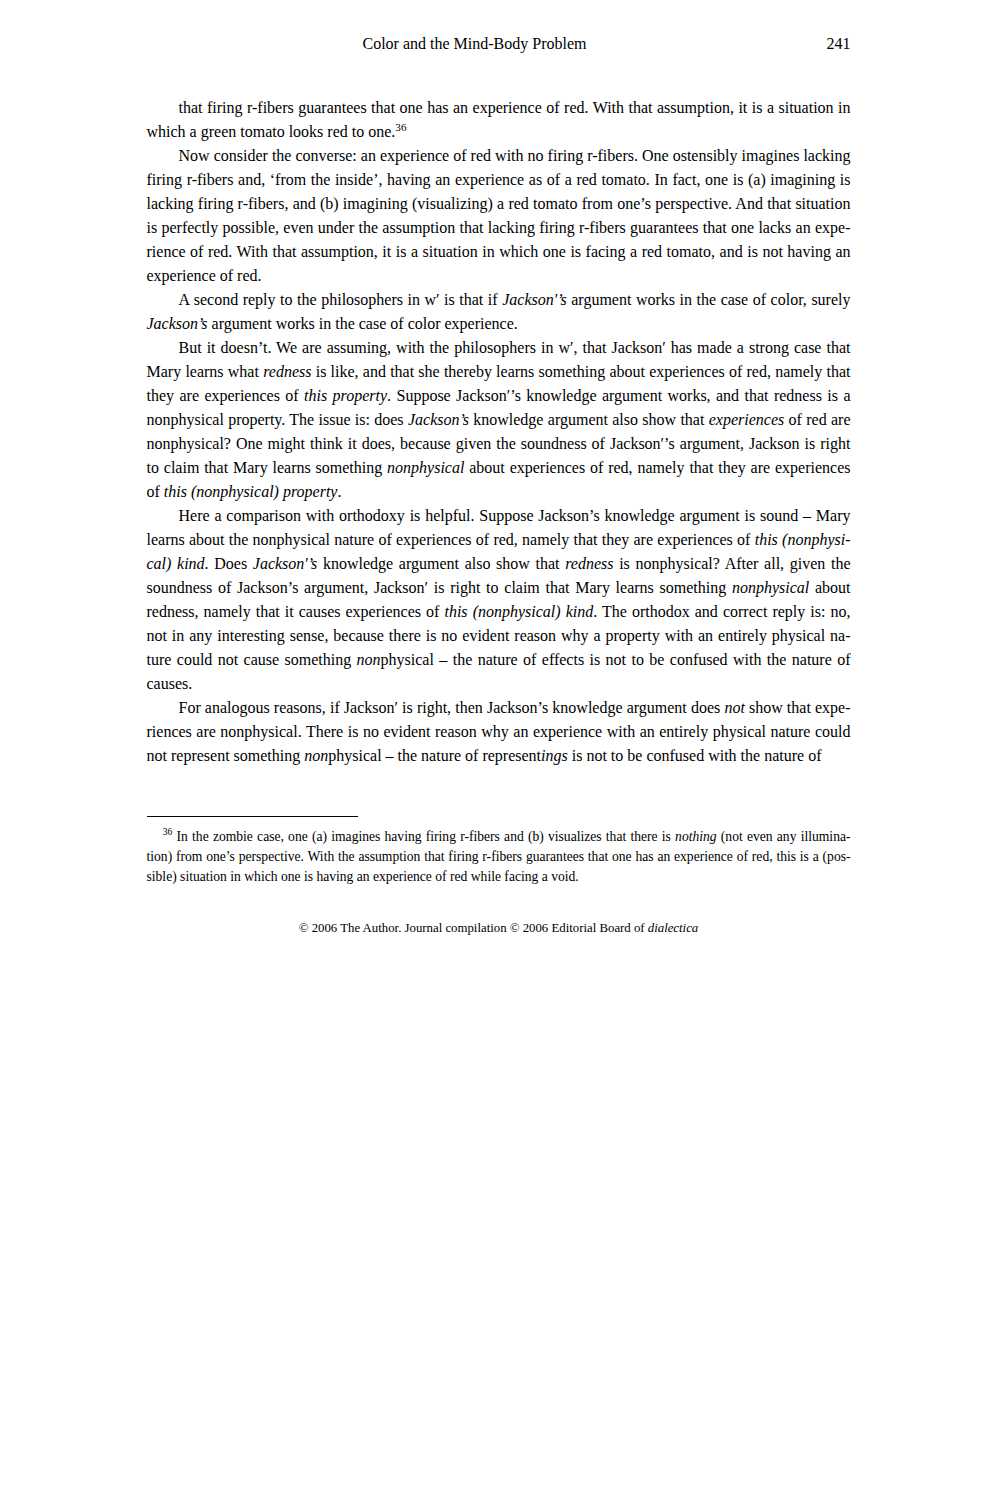Color and the Mind-Body Problem 241
that firing r-fibers guarantees that one has an experience of red. With that assumption, it is a situation in which a green tomato looks red to one.36
Now consider the converse: an experience of red with no firing r-fibers. One ostensibly imagines lacking firing r-fibers and, ‘from the inside’, having an experience as of a red tomato. In fact, one is (a) imagining is lacking firing r-fibers, and (b) imagining (visualizing) a red tomato from one’s perspective. And that situation is perfectly possible, even under the assumption that lacking firing r-fibers guarantees that one lacks an experience of red. With that assumption, it is a situation in which one is facing a red tomato, and is not having an experience of red.
A second reply to the philosophers in w′ is that if Jackson′’s argument works in the case of color, surely Jackson’s argument works in the case of color experience.
But it doesn’t. We are assuming, with the philosophers in w′, that Jackson′ has made a strong case that Mary learns what redness is like, and that she thereby learns something about experiences of red, namely that they are experiences of this property. Suppose Jackson′’s knowledge argument works, and that redness is a nonphysical property. The issue is: does Jackson’s knowledge argument also show that experiences of red are nonphysical? One might think it does, because given the soundness of Jackson′’s argument, Jackson is right to claim that Mary learns something nonphysical about experiences of red, namely that they are experiences of this (nonphysical) property.
Here a comparison with orthodoxy is helpful. Suppose Jackson’s knowledge argument is sound – Mary learns about the nonphysical nature of experiences of red, namely that they are experiences of this (nonphysical) kind. Does Jackson′’s knowledge argument also show that redness is nonphysical? After all, given the soundness of Jackson’s argument, Jackson′ is right to claim that Mary learns something nonphysical about redness, namely that it causes experiences of this (nonphysical) kind. The orthodox and correct reply is: no, not in any interesting sense, because there is no evident reason why a property with an entirely physical nature could not cause something nonphysical – the nature of effects is not to be confused with the nature of causes.
For analogous reasons, if Jackson′ is right, then Jackson’s knowledge argument does not show that experiences are nonphysical. There is no evident reason why an experience with an entirely physical nature could not represent something nonphysical – the nature of representings is not to be confused with the nature of
36 In the zombie case, one (a) imagines having firing r-fibers and (b) visualizes that there is nothing (not even any illumination) from one’s perspective. With the assumption that firing r-fibers guarantees that one has an experience of red, this is a (possible) situation in which one is having an experience of red while facing a void.
© 2006 The Author. Journal compilation © 2006 Editorial Board of dialectica